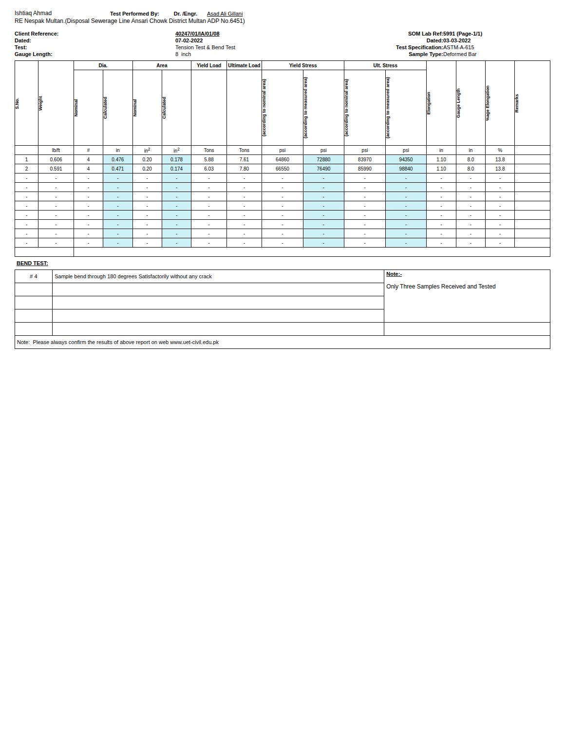Ishtiaq Ahmad Test Performed By: Dr. /Engr. Asad Ali Gillani
RE Nespak Multan.(Disposal Sewerage Line Ansari Chowk District Multan ADP No.6451)
| Client Reference: | 40247/01/IA/01/08 | SOM Lab Ref: | 5991 (Page-1/1) |
| Dated: | 07-02-2022 | Dated: | 03-03-2022 |
| Test: | Tension Test & Bend Test | Test Specification: | ASTM-A-615 |
| Gauge Length: | 8 inch | Sample Type: | Deformed Bar |
| S.No. | Weight | Dia. | Area | Yield Load | Ultimate Load | Yield Stress | Ult. Stress | Elongation | Gauge Length | %age Elongation | Remarks |
| --- | --- | --- | --- | --- | --- | --- | --- | --- | --- | --- | --- |
| Nominal | Calculated | Nominal | Calculated | (according to nominal area) | (according to measured area) | (according to nominal area) | (according to measured area) |
| | lb/ft | # | in | in 2 | in 2 | Tons | Tons | psi | psi | psi | psi | in | in | % | |
| 1 | 0.606 | 4 | 0.476 | 0.20 | 0.178 | 5.88 | 7.61 | 64860 | 72880 | 83970 | 94350 | 1.10 | 8.0 | 13.8 | |
| 2 | 0.591 | 4 | 0.471 | 0.20 | 0.174 | 6.03 | 7.80 | 66550 | 76490 | 85990 | 98840 | 1.10 | 8.0 | 13.8 | |
| - | - | - | - | - | - | - | - | - | - | - | - | - | - | - | |
| - | - | - | - | - | - | - | - | - | - | - | - | - | - | - | |
| - | - | - | - | - | - | - | - | - | - | - | - | - | - | - | |
| - | - | - | - | - | - | - | - | - | - | - | - | - | - | - | |
| - | - | - | - | - | - | - | - | - | - | - | - | - | - | - | |
| - | - | - | - | - | - | - | - | - | - | - | - | - | - | - | |
| - | - | - | - | - | - | - | - | - | - | - | - | - | - | - | |
| - | - | - | - | - | - | - | - | - | - | - | - | - | - | - | |
| BEND TEST: |
| # 4 | Sample bend through 180 degrees Satisfactorily without any crack | Note:- Only Three Samples Received and Tested |
| Note: Please always confirm the results of above report on web www.uet-civil.edu.pk |